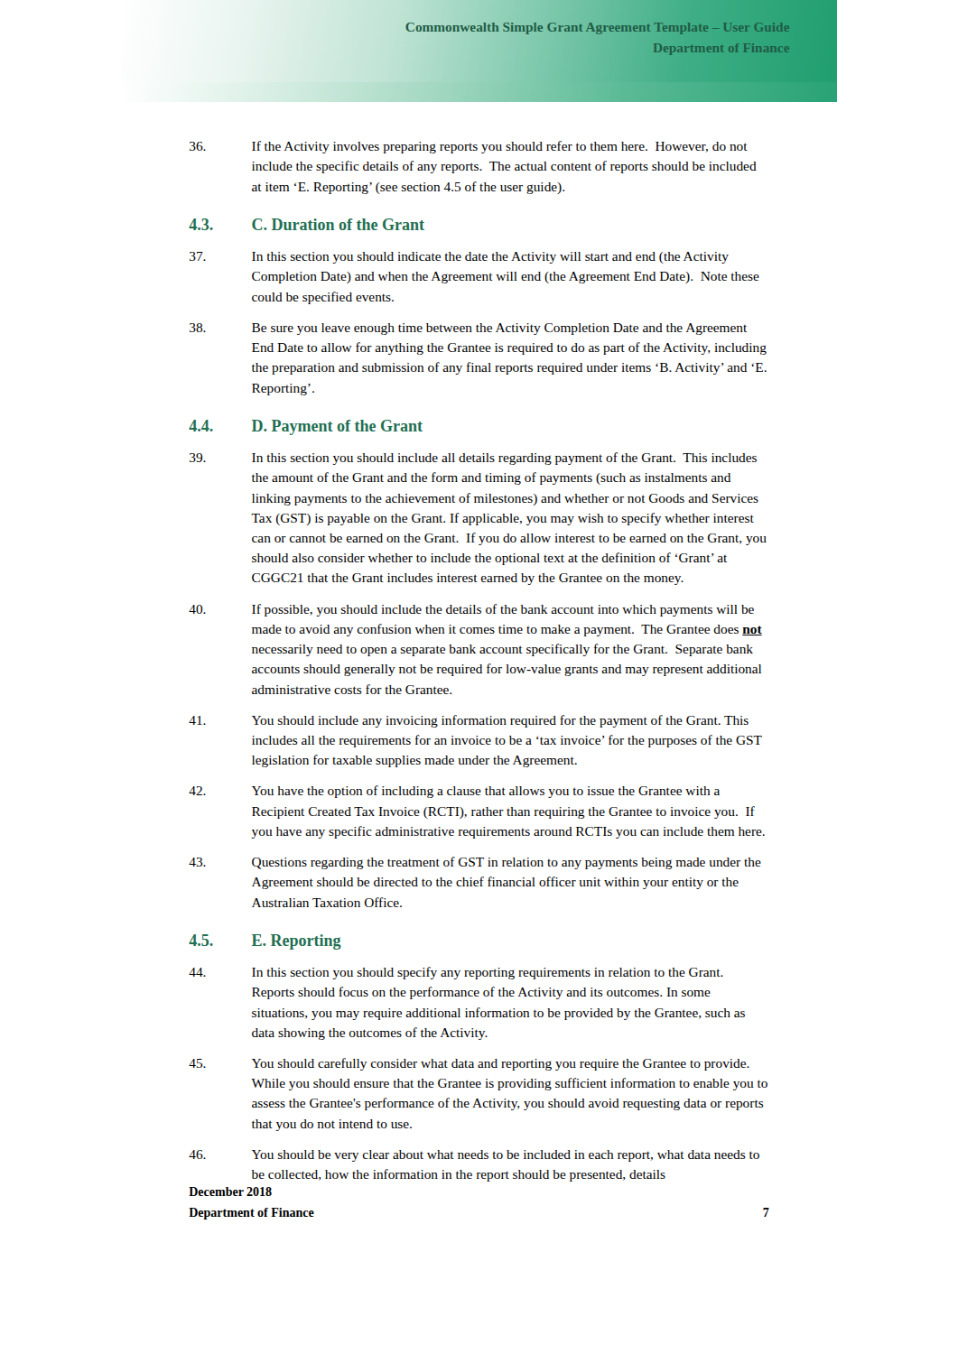Commonwealth Simple Grant Agreement Template – User Guide
Department of Finance
36.
If the Activity involves preparing reports you should refer to them here. However, do not include the specific details of any reports. The actual content of reports should be included at item ‘E. Reporting’ (see section 4.5 of the user guide).
4.3. C. Duration of the Grant
37.
In this section you should indicate the date the Activity will start and end (the Activity Completion Date) and when the Agreement will end (the Agreement End Date). Note these could be specified events.
38.
Be sure you leave enough time between the Activity Completion Date and the Agreement End Date to allow for anything the Grantee is required to do as part of the Activity, including the preparation and submission of any final reports required under items ‘B. Activity’ and ‘E. Reporting’.
4.4. D. Payment of the Grant
39.
In this section you should include all details regarding payment of the Grant. This includes the amount of the Grant and the form and timing of payments (such as instalments and linking payments to the achievement of milestones) and whether or not Goods and Services Tax (GST) is payable on the Grant. If applicable, you may wish to specify whether interest can or cannot be earned on the Grant. If you do allow interest to be earned on the Grant, you should also consider whether to include the optional text at the definition of ‘Grant’ at CGGC21 that the Grant includes interest earned by the Grantee on the money.
40.
If possible, you should include the details of the bank account into which payments will be made to avoid any confusion when it comes time to make a payment. The Grantee does not necessarily need to open a separate bank account specifically for the Grant. Separate bank accounts should generally not be required for low-value grants and may represent additional administrative costs for the Grantee.
41.
You should include any invoicing information required for the payment of the Grant. This includes all the requirements for an invoice to be a ‘tax invoice’ for the purposes of the GST legislation for taxable supplies made under the Agreement.
42.
You have the option of including a clause that allows you to issue the Grantee with a Recipient Created Tax Invoice (RCTI), rather than requiring the Grantee to invoice you. If you have any specific administrative requirements around RCTIs you can include them here.
43.
Questions regarding the treatment of GST in relation to any payments being made under the Agreement should be directed to the chief financial officer unit within your entity or the Australian Taxation Office.
4.5. E. Reporting
44.
In this section you should specify any reporting requirements in relation to the Grant. Reports should focus on the performance of the Activity and its outcomes. In some situations, you may require additional information to be provided by the Grantee, such as data showing the outcomes of the Activity.
45.
You should carefully consider what data and reporting you require the Grantee to provide. While you should ensure that the Grantee is providing sufficient information to enable you to assess the Grantee's performance of the Activity, you should avoid requesting data or reports that you do not intend to use.
46.
You should be very clear about what needs to be included in each report, what data needs to be collected, how the information in the report should be presented, details
December 2018
Department of Finance
7